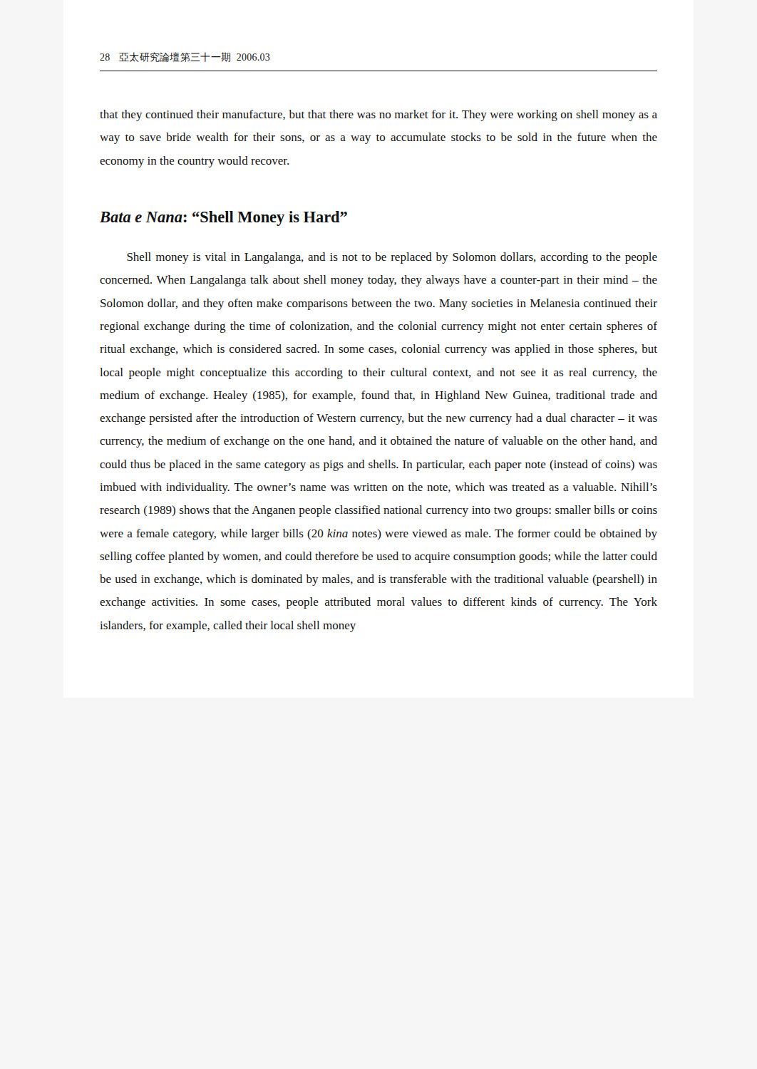28 亞太研究論壇第三十一期 2006.03
that they continued their manufacture, but that there was no market for it. They were working on shell money as a way to save bride wealth for their sons, or as a way to accumulate stocks to be sold in the future when the economy in the country would recover.
Bata e Nana: “Shell Money is Hard”
Shell money is vital in Langalanga, and is not to be replaced by Solomon dollars, according to the people concerned. When Langalanga talk about shell money today, they always have a counter-part in their mind – the Solomon dollar, and they often make comparisons between the two. Many societies in Melanesia continued their regional exchange during the time of colonization, and the colonial currency might not enter certain spheres of ritual exchange, which is considered sacred. In some cases, colonial currency was applied in those spheres, but local people might conceptualize this according to their cultural context, and not see it as real currency, the medium of exchange. Healey (1985), for example, found that, in Highland New Guinea, traditional trade and exchange persisted after the introduction of Western currency, but the new currency had a dual character – it was currency, the medium of exchange on the one hand, and it obtained the nature of valuable on the other hand, and could thus be placed in the same category as pigs and shells. In particular, each paper note (instead of coins) was imbued with individuality. The owner’s name was written on the note, which was treated as a valuable. Nihill’s research (1989) shows that the Anganen people classified national currency into two groups: smaller bills or coins were a female category, while larger bills (20 kina notes) were viewed as male. The former could be obtained by selling coffee planted by women, and could therefore be used to acquire consumption goods; while the latter could be used in exchange, which is dominated by males, and is transferable with the traditional valuable (pearshell) in exchange activities. In some cases, people attributed moral values to different kinds of currency. The York islanders, for example, called their local shell money